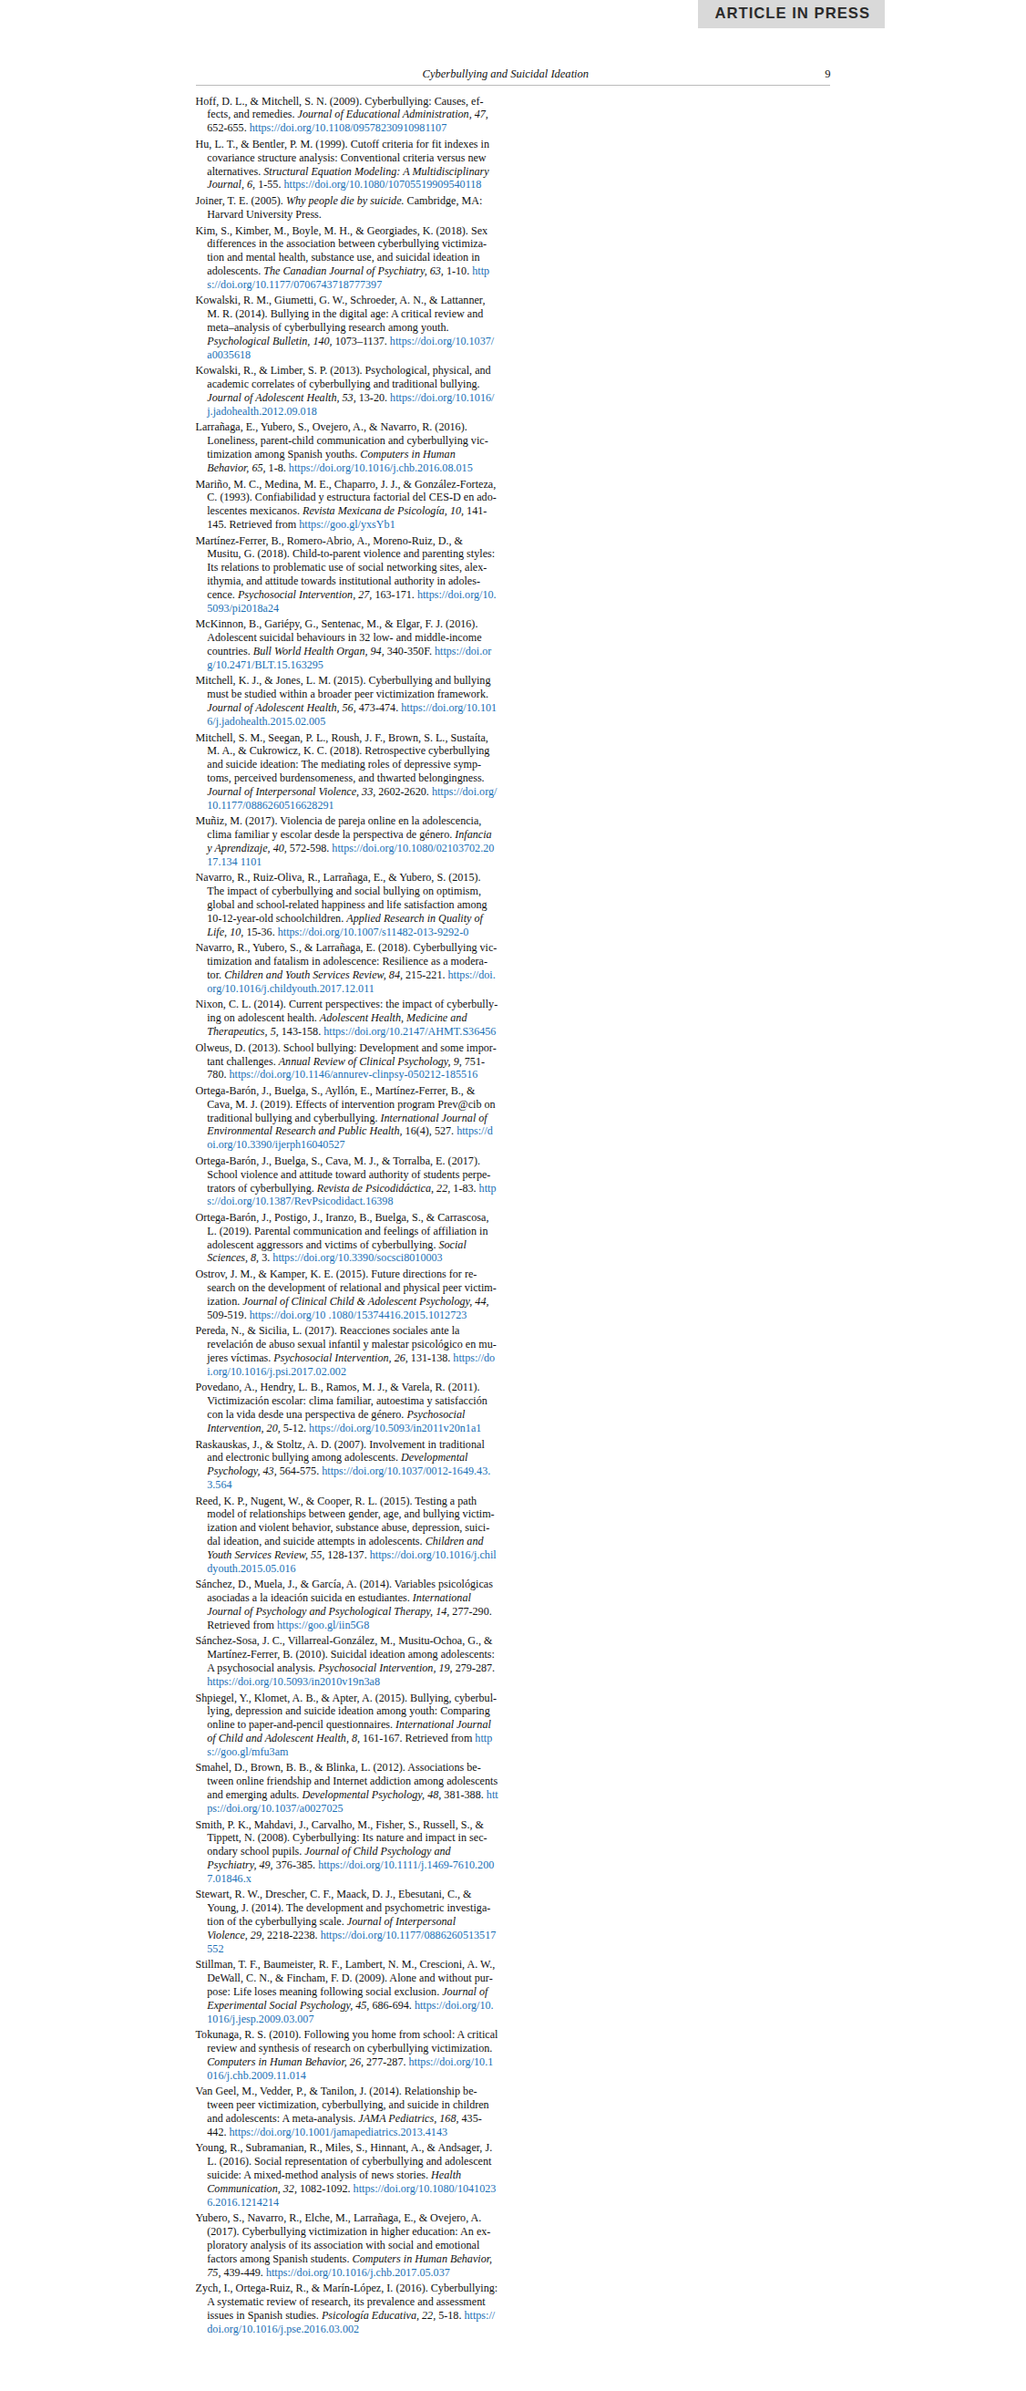ARTICLE IN PRESS
Cyberbullying and Suicidal Ideation
9
Hoff, D. L., & Mitchell, S. N. (2009). Cyberbullying: Causes, effects, and remedies. Journal of Educational Administration, 47, 652-655. https://doi.org/10.1108/09578230910981107
Hu, L. T., & Bentler, P. M. (1999). Cutoff criteria for fit indexes in covariance structure analysis: Conventional criteria versus new alternatives. Structural Equation Modeling: A Multidisciplinary Journal, 6, 1-55. https://doi.org/10.1080/10705519909540118
Joiner, T. E. (2005). Why people die by suicide. Cambridge, MA: Harvard University Press.
Kim, S., Kimber, M., Boyle, M. H., & Georgiades, K. (2018). Sex differences in the association between cyberbullying victimization and mental health, substance use, and suicidal ideation in adolescents. The Canadian Journal of Psychiatry, 63, 1-10. https://doi.org/10.1177/0706743718777397
Kowalski, R. M., Giumetti, G. W., Schroeder, A. N., & Lattanner, M. R. (2014). Bullying in the digital age: A critical review and meta–analysis of cyberbullying research among youth. Psychological Bulletin, 140, 1073–1137. https://doi.org/10.1037/a0035618
Kowalski, R., & Limber, S. P. (2013). Psychological, physical, and academic correlates of cyberbullying and traditional bullying. Journal of Adolescent Health, 53, 13-20. https://doi.org/10.1016/j.jadohealth.2012.09.018
Larrañaga, E., Yubero, S., Ovejero, A., & Navarro, R. (2016). Loneliness, parent-child communication and cyberbullying victimization among Spanish youths. Computers in Human Behavior, 65, 1-8. https://doi.org/10.1016/j.chb.2016.08.015
Mariño, M. C., Medina, M. E., Chaparro, J. J., & González-Forteza, C. (1993). Confiabilidad y estructura factorial del CES-D en adolescentes mexicanos. Revista Mexicana de Psicología, 10, 141-145. Retrieved from https://goo.gl/yxsYb1
Martínez-Ferrer, B., Romero-Abrio, A., Moreno-Ruiz, D., & Musitu, G. (2018). Child-to-parent violence and parenting styles: Its relations to problematic use of social networking sites, alexithymia, and attitude towards institutional authority in adolescence. Psychosocial Intervention, 27, 163-171. https://doi.org/10.5093/pi2018a24
McKinnon, B., Gariépy, G., Sentenac, M., & Elgar, F. J. (2016). Adolescent suicidal behaviours in 32 low- and middle-income countries. Bull World Health Organ, 94, 340-350F. https://doi.org/10.2471/BLT.15.163295
Mitchell, K. J., & Jones, L. M. (2015). Cyberbullying and bullying must be studied within a broader peer victimization framework. Journal of Adolescent Health, 56, 473-474. https://doi.org/10.1016/j.jadohealth.2015.02.005
Mitchell, S. M., Seegan, P. L., Roush, J. F., Brown, S. L., Sustaíta, M. A., & Cukrowicz, K. C. (2018). Retrospective cyberbullying and suicide ideation: The mediating roles of depressive symptoms, perceived burdensomeness, and thwarted belongingness. Journal of Interpersonal Violence, 33, 2602-2620. https://doi.org/10.1177/0886260516628291
Muñiz, M. (2017). Violencia de pareja online en la adolescencia, clima familiar y escolar desde la perspectiva de género. Infancia y Aprendizaje, 40, 572-598. https://doi.org/10.1080/02103702.2017.134 1101
Navarro, R., Ruiz-Oliva, R., Larrañaga, E., & Yubero, S. (2015). The impact of cyberbullying and social bullying on optimism, global and school-related happiness and life satisfaction among 10-12-year-old schoolchildren. Applied Research in Quality of Life, 10, 15-36. https://doi.org/10.1007/s11482-013-9292-0
Navarro, R., Yubero, S., & Larrañaga, E. (2018). Cyberbullying victimization and fatalism in adolescence: Resilience as a moderator. Children and Youth Services Review, 84, 215-221. https://doi.org/10.1016/j.childyouth.2017.12.011
Nixon, C. L. (2014). Current perspectives: the impact of cyberbullying on adolescent health. Adolescent Health, Medicine and Therapeutics, 5, 143-158. https://doi.org/10.2147/AHMT.S36456
Olweus, D. (2013). School bullying: Development and some important challenges. Annual Review of Clinical Psychology, 9, 751-780. https://doi.org/10.1146/annurev-clinpsy-050212-185516
Ortega-Barón, J., Buelga, S., Ayllón, E., Martínez-Ferrer, B., & Cava, M. J. (2019). Effects of intervention program Prev@cib on traditional bullying and cyberbullying. International Journal of Environmental Research and Public Health, 16(4), 527. https://doi.org/10.3390/ijerph16040527
Ortega-Barón, J., Buelga, S., Cava, M. J., & Torralba, E. (2017). School violence and attitude toward authority of students perpetrators of cyberbullying. Revista de Psicodidáctica, 22, 1-83. https://doi.org/10.1387/RevPsicodidact.16398
Ortega-Barón, J., Postigo, J., Iranzo, B., Buelga, S., & Carrascosa, L. (2019). Parental communication and feelings of affiliation in adolescent aggressors and victims of cyberbullying. Social Sciences, 8, 3. https://doi.org/10.3390/socsci8010003
Ostrov, J. M., & Kamper, K. E. (2015). Future directions for research on the development of relational and physical peer victimization. Journal of Clinical Child & Adolescent Psychology, 44, 509-519. https://doi.org/10 .1080/15374416.2015.1012723
Pereda, N., & Sicilia, L. (2017). Reacciones sociales ante la revelación de abuso sexual infantil y malestar psicológico en mujeres víctimas. Psychosocial Intervention, 26, 131-138. https://doi.org/10.1016/j.psi.2017.02.002
Povedano, A., Hendry, L. B., Ramos, M. J., & Varela, R. (2011). Victimización escolar: clima familiar, autoestima y satisfacción con la vida desde una perspectiva de género. Psychosocial Intervention, 20, 5-12. https://doi.org/10.5093/in2011v20n1a1
Raskauskas, J., & Stoltz, A. D. (2007). Involvement in traditional and electronic bullying among adolescents. Developmental Psychology, 43, 564-575. https://doi.org/10.1037/0012-1649.43.3.564
Reed, K. P., Nugent, W., & Cooper, R. L. (2015). Testing a path model of relationships between gender, age, and bullying victimization and violent behavior, substance abuse, depression, suicidal ideation, and suicide attempts in adolescents. Children and Youth Services Review, 55, 128-137. https://doi.org/10.1016/j.childyouth.2015.05.016
Sánchez, D., Muela, J., & García, A. (2014). Variables psicológicas asociadas a la ideación suicida en estudiantes. International Journal of Psychology and Psychological Therapy, 14, 277-290. Retrieved from https://goo.gl/iin5G8
Sánchez-Sosa, J. C., Villarreal-González, M., Musitu-Ochoa, G., & Martínez-Ferrer, B. (2010). Suicidal ideation among adolescents: A psychosocial analysis. Psychosocial Intervention, 19, 279-287. https://doi.org/10.5093/in2010v19n3a8
Shpiegel, Y., Klomet, A. B., & Apter, A. (2015). Bullying, cyberbullying, depression and suicide ideation among youth: Comparing online to paper-and-pencil questionnaires. International Journal of Child and Adolescent Health, 8, 161-167. Retrieved from https://goo.gl/mfu3am
Smahel, D., Brown, B. B., & Blinka, L. (2012). Associations between online friendship and Internet addiction among adolescents and emerging adults. Developmental Psychology, 48, 381-388. https://doi.org/10.1037/a0027025
Smith, P. K., Mahdavi, J., Carvalho, M., Fisher, S., Russell, S., & Tippett, N. (2008). Cyberbullying: Its nature and impact in secondary school pupils. Journal of Child Psychology and Psychiatry, 49, 376-385. https://doi.org/10.1111/j.1469-7610.2007.01846.x
Stewart, R. W., Drescher, C. F., Maack, D. J., Ebesutani, C., & Young, J. (2014). The development and psychometric investigation of the cyberbullying scale. Journal of Interpersonal Violence, 29, 2218-2238. https://doi.org/10.1177/0886260513517552
Stillman, T. F., Baumeister, R. F., Lambert, N. M., Crescioni, A. W., DeWall, C. N., & Fincham, F. D. (2009). Alone and without purpose: Life loses meaning following social exclusion. Journal of Experimental Social Psychology, 45, 686-694. https://doi.org/10.1016/j.jesp.2009.03.007
Tokunaga, R. S. (2010). Following you home from school: A critical review and synthesis of research on cyberbullying victimization. Computers in Human Behavior, 26, 277-287. https://doi.org/10.1016/j.chb.2009.11.014
Van Geel, M., Vedder, P., & Tanilon, J. (2014). Relationship between peer victimization, cyberbullying, and suicide in children and adolescents: A meta-analysis. JAMA Pediatrics, 168, 435-442. https://doi.org/10.1001/jamapediatrics.2013.4143
Young, R., Subramanian, R., Miles, S., Hinnant, A., & Andsager, J. L. (2016). Social representation of cyberbullying and adolescent suicide: A mixed-method analysis of news stories. Health Communication, 32, 1082-1092. https://doi.org/10.1080/10410236.2016.1214214
Yubero, S., Navarro, R., Elche, M., Larrañaga, E., & Ovejero, A. (2017). Cyberbullying victimization in higher education: An exploratory analysis of its association with social and emotional factors among Spanish students. Computers in Human Behavior, 75, 439-449. https://doi.org/10.1016/j.chb.2017.05.037
Zych, I., Ortega-Ruiz, R., & Marín-López, I. (2016). Cyberbullying: A systematic review of research, its prevalence and assessment issues in Spanish studies. Psicología Educativa, 22, 5-18. https://doi.org/10.1016/j.pse.2016.03.002